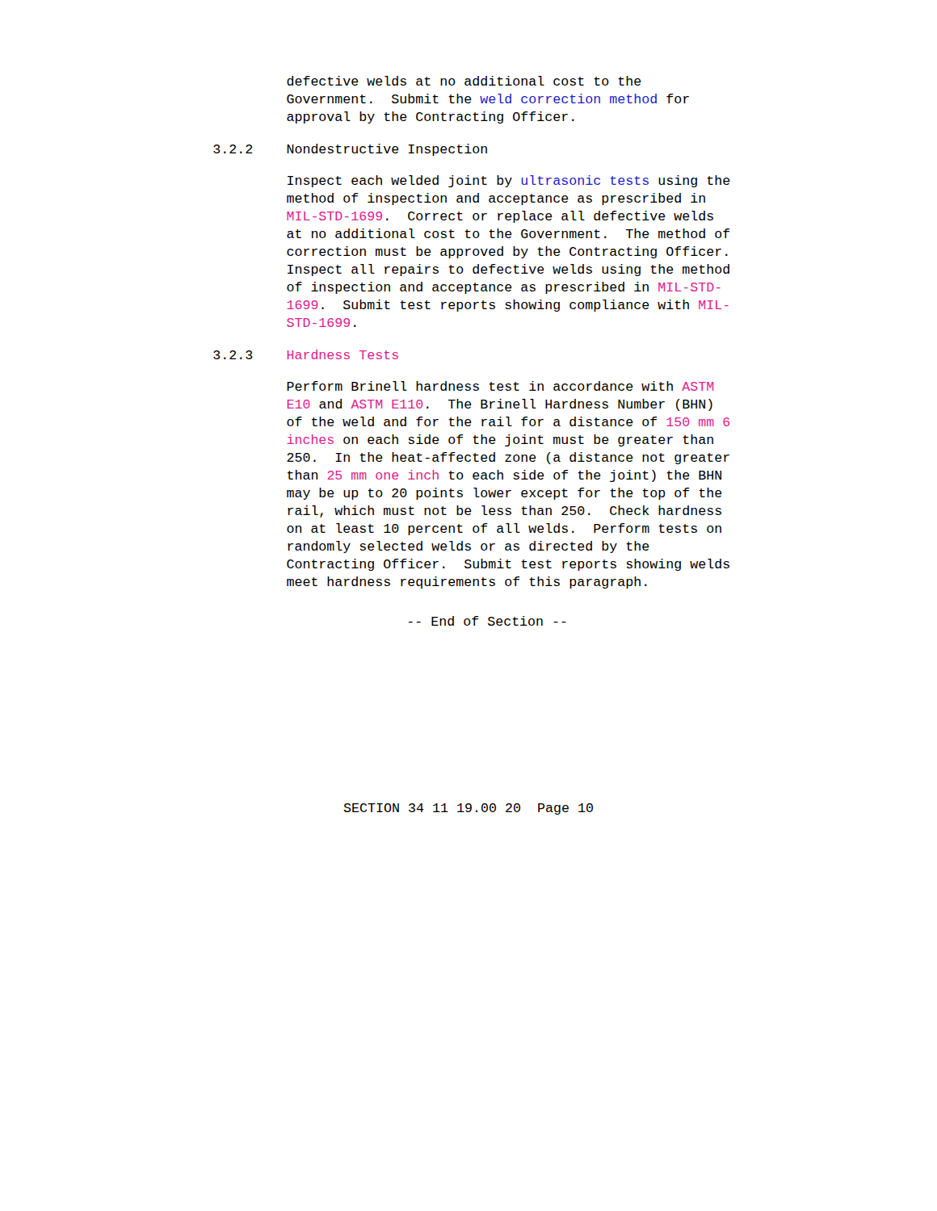defective welds at no additional cost to the Government. Submit the weld correction method for approval by the Contracting Officer.
3.2.2 Nondestructive Inspection
Inspect each welded joint by ultrasonic tests using the method of inspection and acceptance as prescribed in MIL-STD-1699. Correct or replace all defective welds at no additional cost to the Government. The method of correction must be approved by the Contracting Officer. Inspect all repairs to defective welds using the method of inspection and acceptance as prescribed in MIL-STD-1699. Submit test reports showing compliance with MIL-STD-1699.
3.2.3 Hardness Tests
Perform Brinell hardness test in accordance with ASTM E10 and ASTM E110. The Brinell Hardness Number (BHN) of the weld and for the rail for a distance of 150 mm 6 inches on each side of the joint must be greater than 250. In the heat-affected zone (a distance not greater than 25 mm one inch to each side of the joint) the BHN may be up to 20 points lower except for the top of the rail, which must not be less than 250. Check hardness on at least 10 percent of all welds. Perform tests on randomly selected welds or as directed by the Contracting Officer. Submit test reports showing welds meet hardness requirements of this paragraph.
-- End of Section --
SECTION 34 11 19.00 20 Page 10